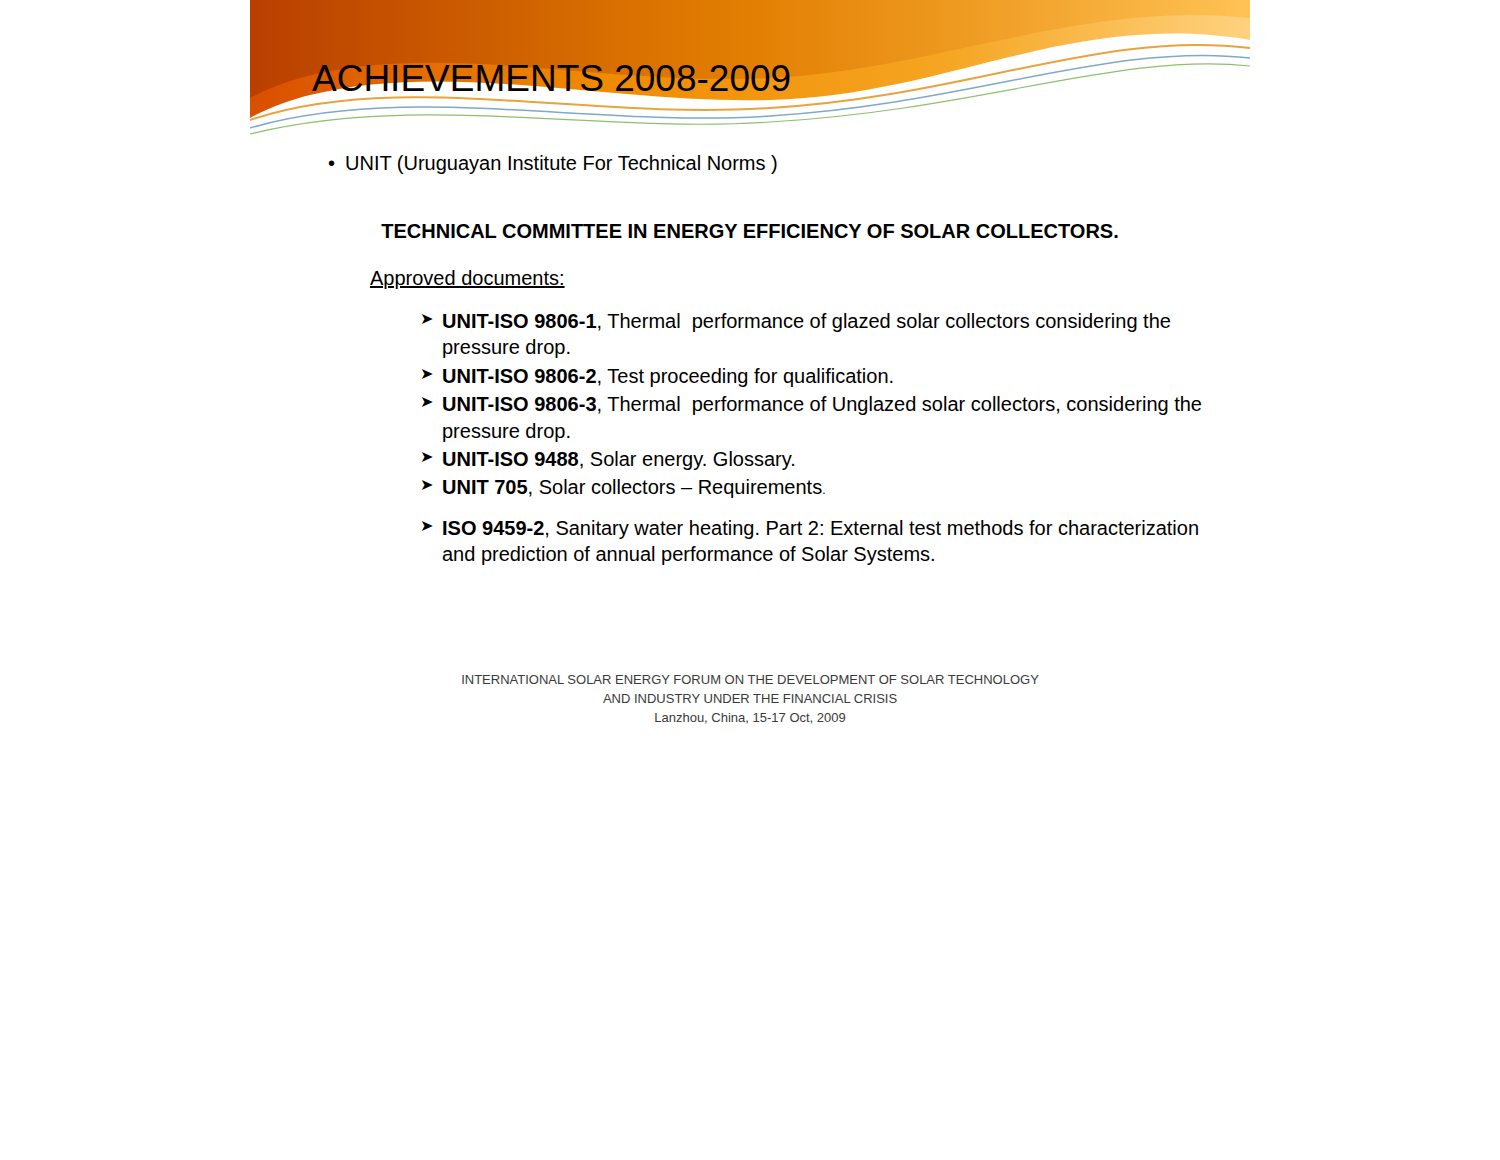ACHIEVEMENTS 2008-2009
UNIT (Uruguayan Institute For Technical Norms )
TECHNICAL COMMITTEE IN ENERGY EFFICIENCY OF SOLAR COLLECTORS.
Approved documents:
UNIT-ISO 9806-1, Thermal performance of glazed solar collectors considering the pressure drop.
UNIT-ISO 9806-2, Test proceeding for qualification.
UNIT-ISO 9806-3, Thermal performance of Unglazed solar collectors, considering the pressure drop.
UNIT-ISO 9488, Solar energy. Glossary.
UNIT 705, Solar collectors – Requirements.
ISO 9459-2, Sanitary water heating. Part 2: External test methods for characterization and prediction of annual performance of Solar Systems.
INTERNATIONAL SOLAR ENERGY FORUM ON THE DEVELOPMENT OF SOLAR TECHNOLOGY
AND INDUSTRY UNDER THE FINANCIAL CRISIS
Lanzhou, China, 15-17 Oct, 2009